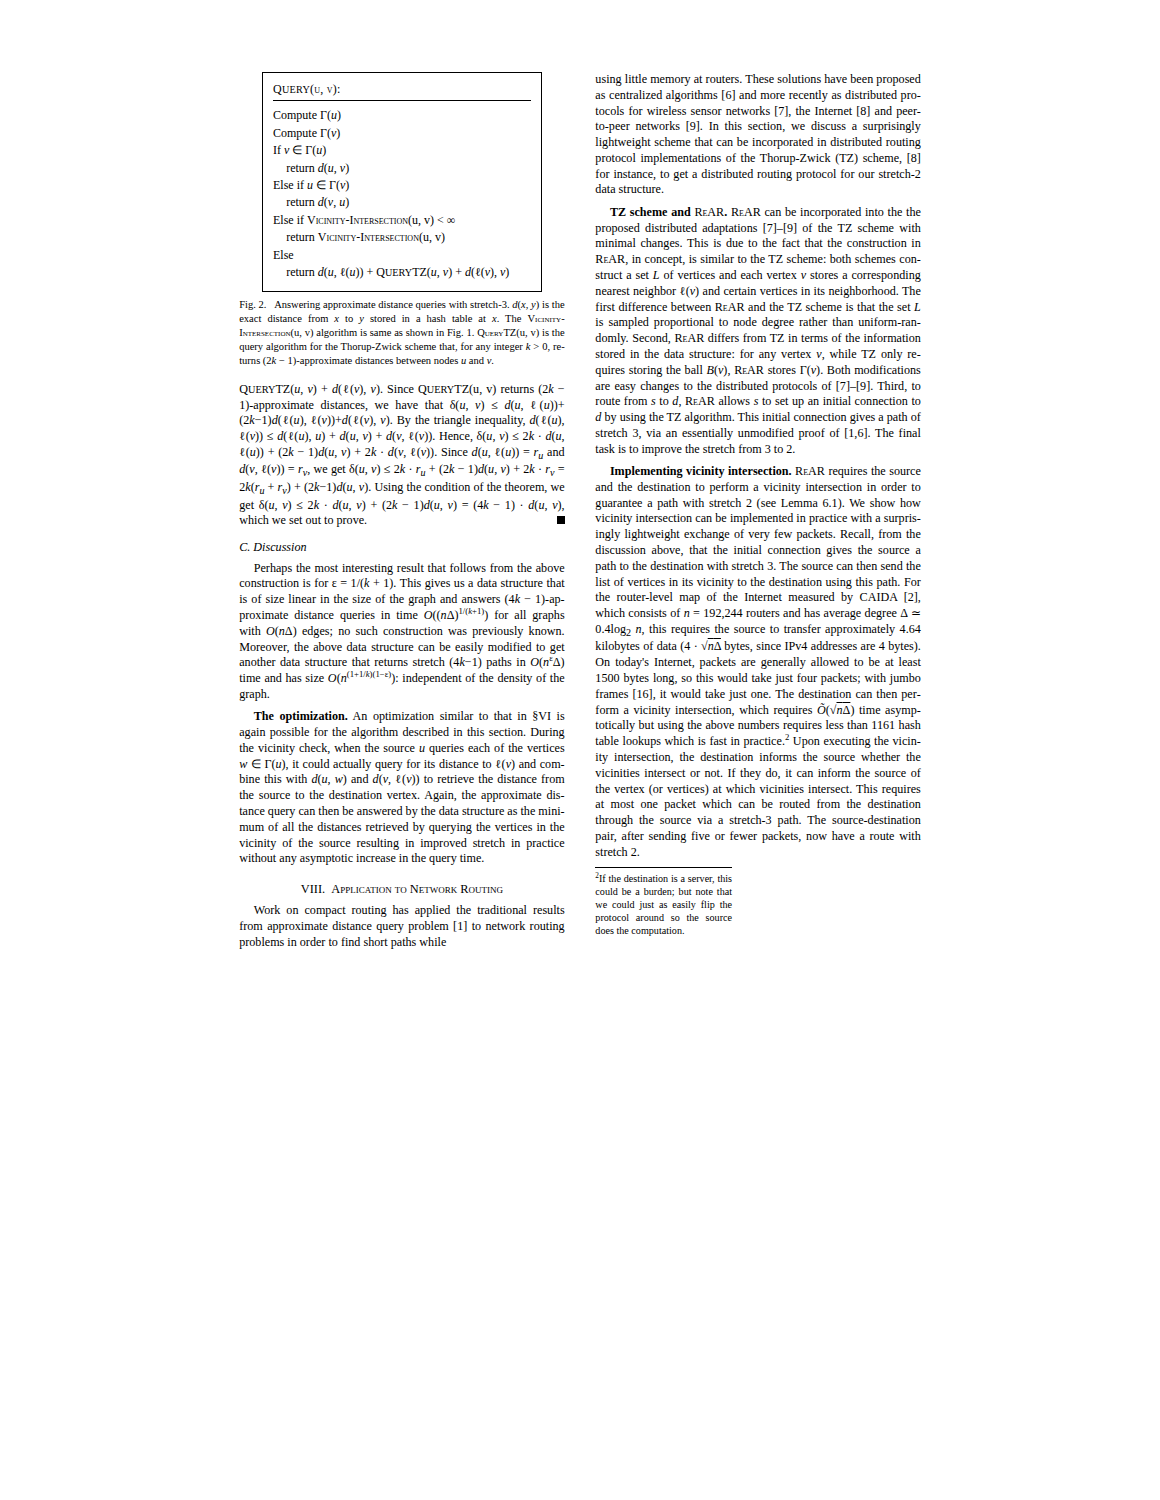QUERY(u, v):
Compute Γ(u)
Compute Γ(v)
If v ∈ Γ(u)
return d(u, v)
Else if u ∈ Γ(v)
return d(v, u)
Else if Vicinity-Intersection(u, v) < ∞
return Vicinity-Intersection(u, v)
Else
return d(u, ℓ(u)) + QUERYTZ(u, v) + d(ℓ(v), v)
Fig. 2. Answering approximate distance queries with stretch-3. d(x, y) is the exact distance from x to y stored in a hash table at x. The Vicinity-Intersection(u, v) algorithm is same as shown in Fig. 1. Query TZ(u, v) is the query algorithm for the Thorup-Zwick scheme that, for any integer k > 0, returns (2k − 1)-approximate distances between nodes u and v.
QUERYTZ(u, v) + d(ℓ(v), v). Since QUERYTZ(u, v) returns (2k − 1)-approximate distances, we have that δ(u, v) ≤ d(u, ℓ(u))+(2k−1)d(ℓ(u), ℓ(v))+d(ℓ(v), v). By the triangle inequality, d(ℓ(u), ℓ(v)) ≤ d(ℓ(u), u) + d(u, v) + d(v, ℓ(v)). Hence, δ(u, v) ≤ 2k · d(u, ℓ(u)) + (2k − 1)d(u, v) + 2k · d(v, ℓ(v)). Since d(u, ℓ(u)) = ru and d(v, ℓ(v)) = rv, we get δ(u, v) ≤ 2k · ru + (2k − 1)d(u, v) + 2k · rv = 2k(ru + rv) + (2k−1)d(u, v). Using the condition of the theorem, we get δ(u, v) ≤ 2k · d(u, v) + (2k − 1)d(u, v) = (4k − 1) · d(u, v), which we set out to prove.
C. Discussion
Perhaps the most interesting result that follows from the above construction is for ε = 1/(k + 1). This gives us a data structure that is of size linear in the size of the graph and answers (4k − 1)-approximate distance queries in time O((n Δ)1/(k+1)) for all graphs with O(n Δ) edges; no such construction was previously known. Moreover, the above data structure can be easily modified to get another data structure that returns stretch (4k−1) paths in O(nεΔ) time and has size O(n(1+1/k)(1−ε)): independent of the density of the graph.
The optimization. An optimization similar to that in §VI is again possible for the algorithm described in this section. During the vicinity check, when the source u queries each of the vertices w ∈ Γ(u), it could actually query for its distance to ℓ(v) and combine this with d(u, w) and d(v, ℓ(v)) to retrieve the distance from the source to the destination vertex. Again, the approximate distance query can then be answered by the data structure as the minimum of all the distances retrieved by querying the vertices in the vicinity of the source resulting in improved stretch in practice without any asymptotic increase in the query time.
VIII. Application to Network Routing
Work on compact routing has applied the traditional results from approximate distance query problem [1] to network routing problems in order to find short paths while
using little memory at routers. These solutions have been proposed as centralized algorithms [6] and more recently as distributed protocols for wireless sensor networks [7], the Internet [8] and peer-to-peer networks [9]. In this section, we discuss a surprisingly lightweight scheme that can be incorporated in distributed routing protocol implementations of the Thorup-Zwick (TZ) scheme, [8] for instance, to get a distributed routing protocol for our stretch-2 data structure.
TZ scheme and ReAR. ReAR can be incorporated into the the proposed distributed adaptations [7]–[9] of the TZ scheme with minimal changes. This is due to the fact that the construction in ReAR, in concept, is similar to the TZ scheme: both schemes construct a set L of vertices and each vertex v stores a corresponding nearest neighbor ℓ(v) and certain vertices in its neighborhood. The first difference between ReAR and the TZ scheme is that the set L is sampled proportional to node degree rather than uniform-randomly. Second, ReAR differs from TZ in terms of the information stored in the data structure: for any vertex v, while TZ only requires storing the ball B(v), ReAR stores Γ(v). Both modifications are easy changes to the distributed protocols of [7]–[9]. Third, to route from s to d, ReAR allows s to set up an initial connection to d by using the TZ algorithm. This initial connection gives a path of stretch 3, via an essentially unmodified proof of [1,6]. The final task is to improve the stretch from 3 to 2.
Implementing vicinity intersection. ReAR requires the source and the destination to perform a vicinity intersection in order to guarantee a path with stretch 2 (see Lemma 6.1). We show how vicinity intersection can be implemented in practice with a surprisingly lightweight exchange of very few packets. Recall, from the discussion above, that the initial connection gives the source a path to the destination with stretch 3. The source can then send the list of vertices in its vicinity to the destination using this path. For the router-level map of the Internet measured by CAIDA [2], which consists of n = 192,244 routers and has average degree Δ ≃ 0.4log2 n, this requires the source to transfer approximately 4.64 kilobytes of data (4 · √n Δ bytes, since IPv4 addresses are 4 bytes). On today's Internet, packets are generally allowed to be at least 1500 bytes long, so this would take just four packets; with jumbo frames [16], it would take just one. The destination can then perform a vicinity intersection, which requires Õ(√n Δ) time asymptotically but using the above numbers requires less than 1161 hash table lookups which is fast in practice.2 Upon executing the vicinity intersection, the destination informs the source whether the vicinities intersect or not. If they do, it can inform the source of the vertex (or vertices) at which vicinities intersect. This requires at most one packet which can be routed from the destination through the source via a stretch-3 path. The source-destination pair, after sending five or fewer packets, now have a route with stretch 2.
2If the destination is a server, this could be a burden; but note that we could just as easily flip the protocol around so the source does the computation.